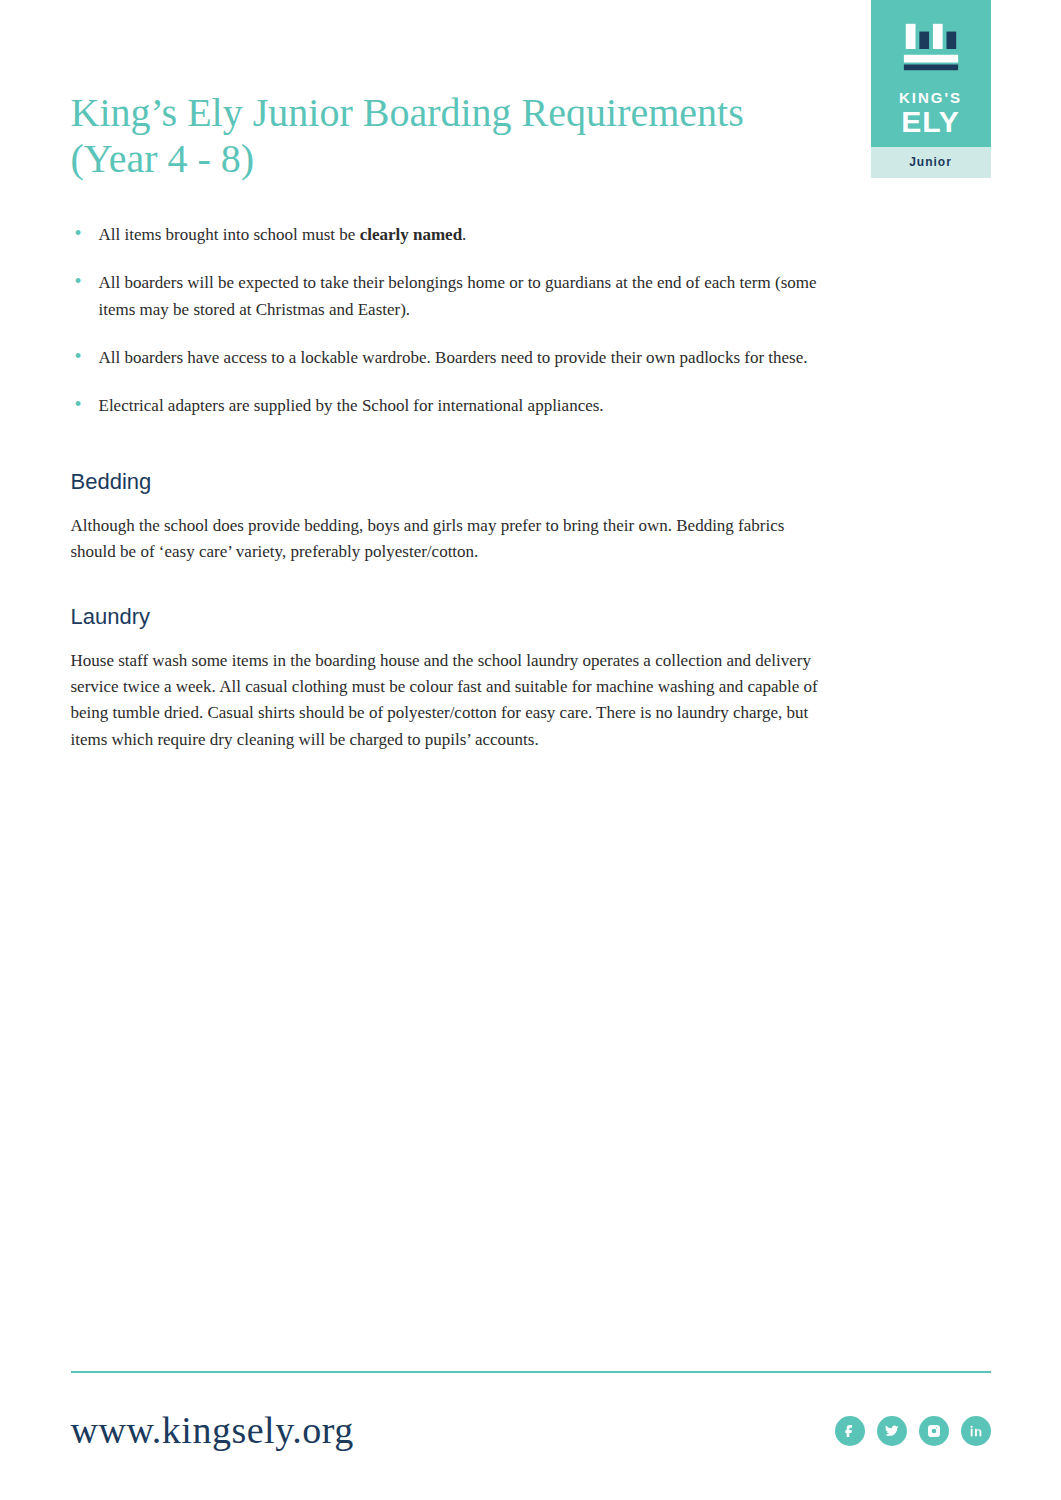KING'S
ELY
Junior
King’s Ely Junior Boarding Requirements
(Year 4 - 8)
All items brought into school must be clearly named.
All boarders will be expected to take their belongings home or to guardians at the end of each term (some items may be stored at Christmas and Easter).
All boarders have access to a lockable wardrobe. Boarders need to provide their own padlocks for these.
Electrical adapters are supplied by the School for international appliances.
Bedding
Although the school does provide bedding, boys and girls may prefer to bring their own. Bedding fabrics should be of ‘easy care’ variety, preferably polyester/cotton.
Laundry
House staff wash some items in the boarding house and the school laundry operates a collection and delivery service twice a week. All casual clothing must be colour fast and suitable for machine washing and capable of being tumble dried. Casual shirts should be of polyester/cotton for easy care. There is no laundry charge, but items which require dry cleaning will be charged to pupils’ accounts.
www.kingsely.org